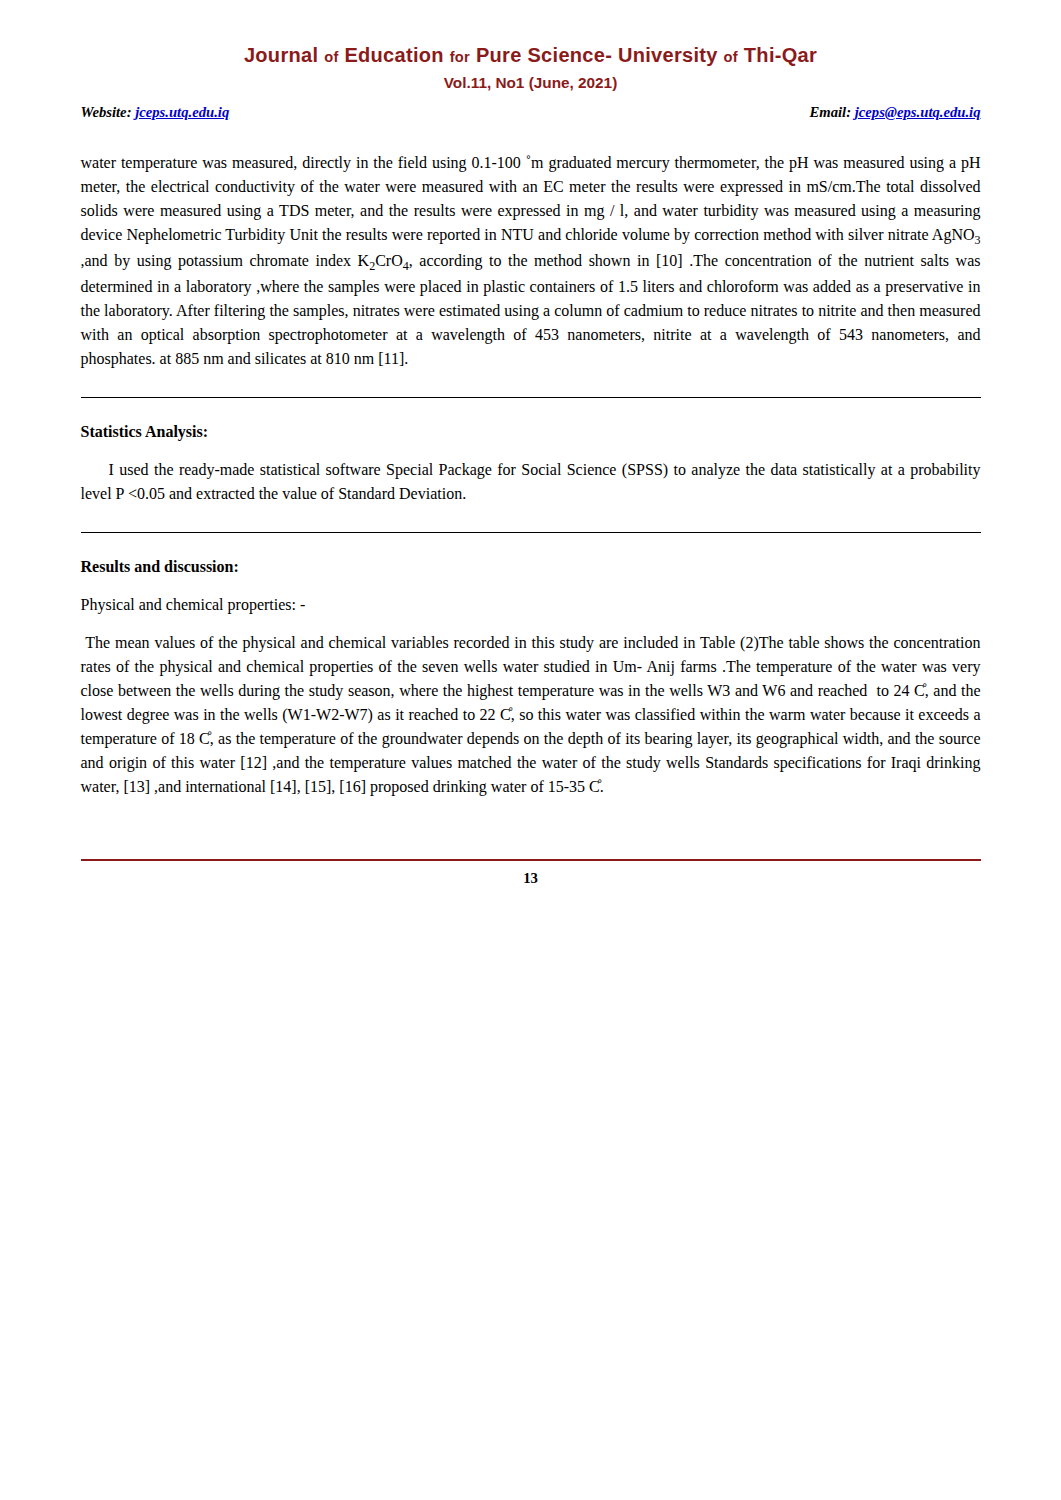Journal of Education for Pure Science- University of Thi-Qar
Vol.11, No1 (June, 2021)
Website: jceps.utq.edu.iq Email: jceps@eps.utq.edu.iq
water temperature was measured, directly in the field using 0.1-100 ˚m graduated mercury thermometer, the pH was measured using a pH meter, the electrical conductivity of the water were measured with an EC meter the results were expressed in mS/cm.The total dissolved solids were measured using a TDS meter, and the results were expressed in mg / l, and water turbidity was measured using a measuring device Nephelometric Turbidity Unit the results were reported in NTU and chloride volume by correction method with silver nitrate AgNO3 ,and by using potassium chromate index K2CrO4, according to the method shown in [10] .The concentration of the nutrient salts was determined in a laboratory ,where the samples were placed in plastic containers of 1.5 liters and chloroform was added as a preservative in the laboratory. After filtering the samples, nitrates were estimated using a column of cadmium to reduce nitrates to nitrite and then measured with an optical absorption spectrophotometer at a wavelength of 453 nanometers, nitrite at a wavelength of 543 nanometers, and phosphates. at 885 nm and silicates at 810 nm [11].
Statistics Analysis:
I used the ready-made statistical software Special Package for Social Science (SPSS) to analyze the data statistically at a probability level P <0.05 and extracted the value of Standard Deviation.
Results and discussion:
Physical and chemical properties: -
The mean values of the physical and chemical variables recorded in this study are included in Table (2)The table shows the concentration rates of the physical and chemical properties of the seven wells water studied in Um- Anij farms .The temperature of the water was very close between the wells during the study season, where the highest temperature was in the wells W3 and W6 and reached to 24 C̊, and the lowest degree was in the wells (W1-W2-W7) as it reached to 22 C̊, so this water was classified within the warm water because it exceeds a temperature of 18 C̊, as the temperature of the groundwater depends on the depth of its bearing layer, its geographical width, and the source and origin of this water [12] ,and the temperature values matched the water of the study wells Standards specifications for Iraqi drinking water, [13] ,and international [14], [15], [16] proposed drinking water of 15-35 C̊.
13